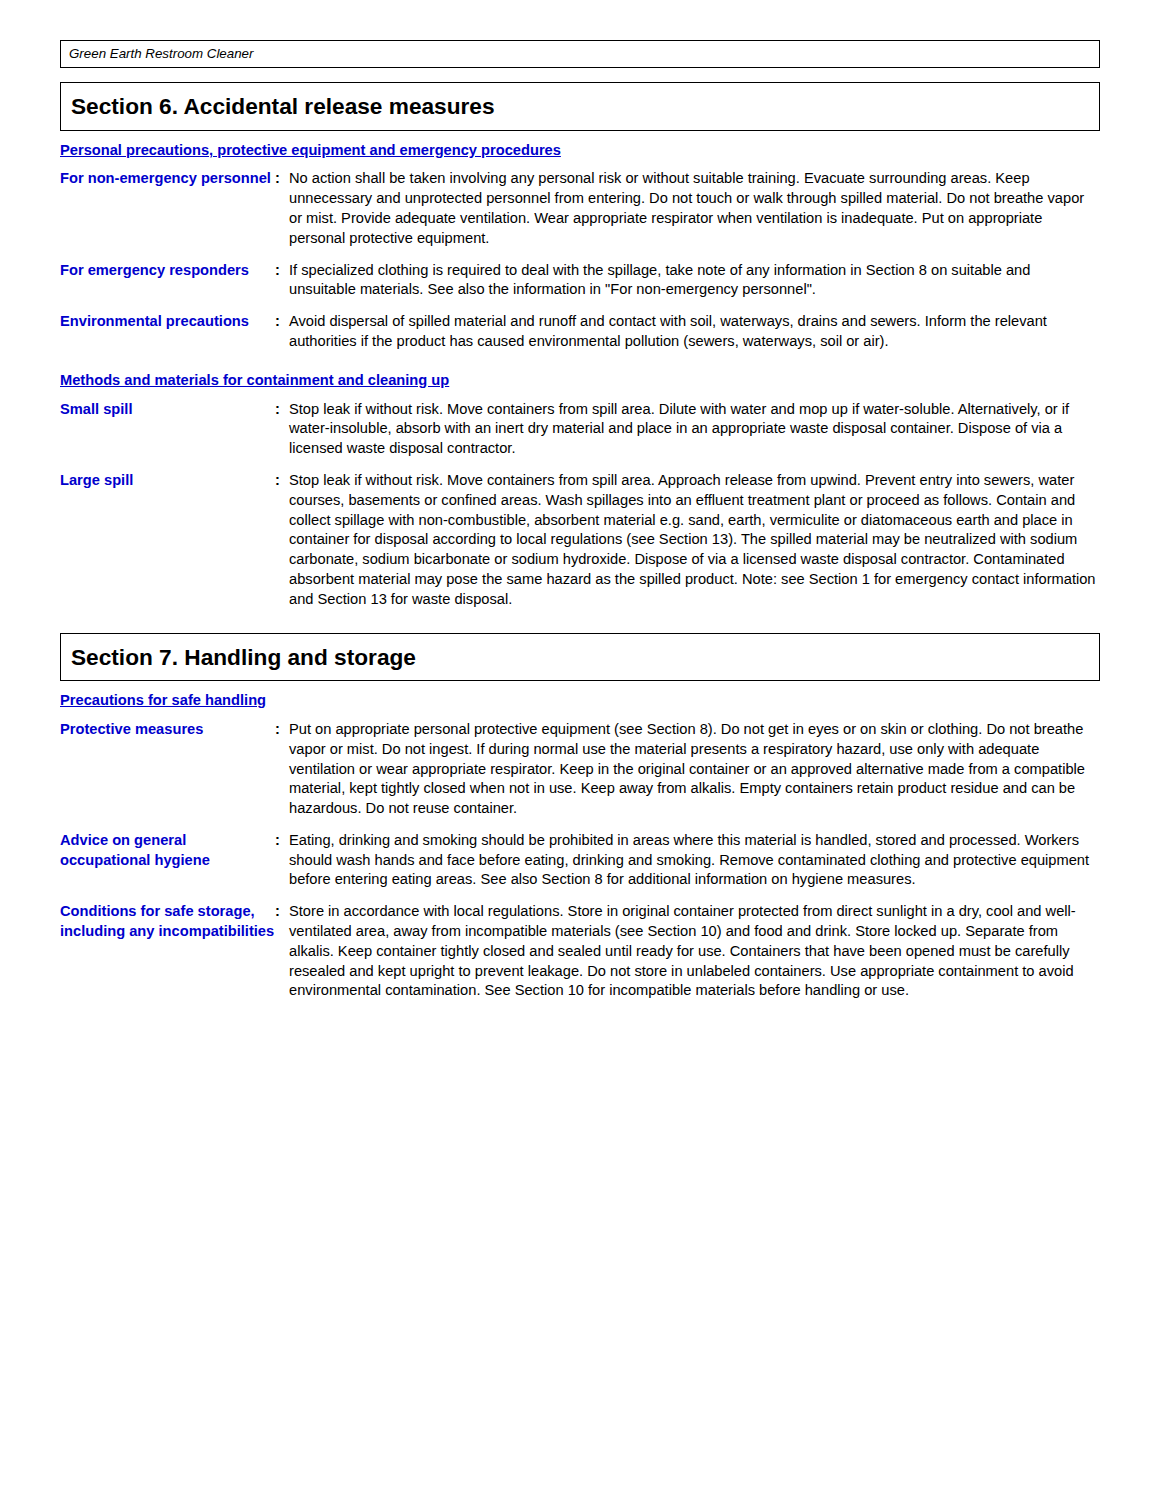Green Earth Restroom Cleaner
Section 6. Accidental release measures
Personal precautions, protective equipment and emergency procedures
| For non-emergency personnel | : | No action shall be taken involving any personal risk or without suitable training. Evacuate surrounding areas. Keep unnecessary and unprotected personnel from entering. Do not touch or walk through spilled material. Do not breathe vapor or mist. Provide adequate ventilation. Wear appropriate respirator when ventilation is inadequate. Put on appropriate personal protective equipment. |
| For emergency responders | : | If specialized clothing is required to deal with the spillage, take note of any information in Section 8 on suitable and unsuitable materials. See also the information in "For non-emergency personnel". |
| Environmental precautions | : | Avoid dispersal of spilled material and runoff and contact with soil, waterways, drains and sewers. Inform the relevant authorities if the product has caused environmental pollution (sewers, waterways, soil or air). |
Methods and materials for containment and cleaning up
| Small spill | : | Stop leak if without risk. Move containers from spill area. Dilute with water and mop up if water-soluble. Alternatively, or if water-insoluble, absorb with an inert dry material and place in an appropriate waste disposal container. Dispose of via a licensed waste disposal contractor. |
| Large spill | : | Stop leak if without risk. Move containers from spill area. Approach release from upwind. Prevent entry into sewers, water courses, basements or confined areas. Wash spillages into an effluent treatment plant or proceed as follows. Contain and collect spillage with non-combustible, absorbent material e.g. sand, earth, vermiculite or diatomaceous earth and place in container for disposal according to local regulations (see Section 13). The spilled material may be neutralized with sodium carbonate, sodium bicarbonate or sodium hydroxide. Dispose of via a licensed waste disposal contractor. Contaminated absorbent material may pose the same hazard as the spilled product. Note: see Section 1 for emergency contact information and Section 13 for waste disposal. |
Section 7. Handling and storage
Precautions for safe handling
| Protective measures | : | Put on appropriate personal protective equipment (see Section 8). Do not get in eyes or on skin or clothing. Do not breathe vapor or mist. Do not ingest. If during normal use the material presents a respiratory hazard, use only with adequate ventilation or wear appropriate respirator. Keep in the original container or an approved alternative made from a compatible material, kept tightly closed when not in use. Keep away from alkalis. Empty containers retain product residue and can be hazardous. Do not reuse container. |
| Advice on general occupational hygiene | : | Eating, drinking and smoking should be prohibited in areas where this material is handled, stored and processed. Workers should wash hands and face before eating, drinking and smoking. Remove contaminated clothing and protective equipment before entering eating areas. See also Section 8 for additional information on hygiene measures. |
| Conditions for safe storage, including any incompatibilities | : | Store in accordance with local regulations. Store in original container protected from direct sunlight in a dry, cool and well-ventilated area, away from incompatible materials (see Section 10) and food and drink. Store locked up. Separate from alkalis. Keep container tightly closed and sealed until ready for use. Containers that have been opened must be carefully resealed and kept upright to prevent leakage. Do not store in unlabeled containers. Use appropriate containment to avoid environmental contamination. See Section 10 for incompatible materials before handling or use. |